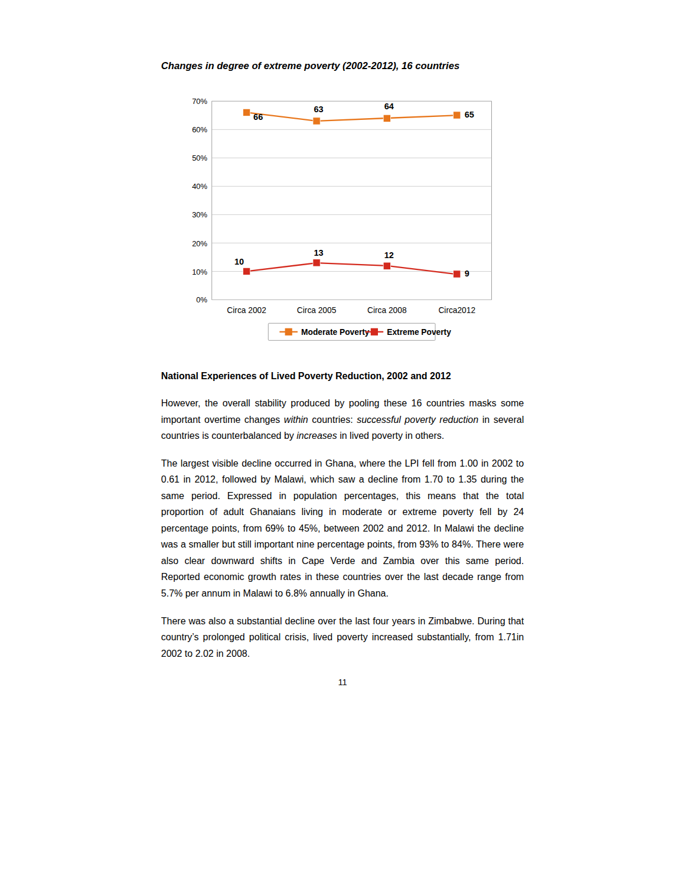Changes in degree of extreme poverty (2002-2012), 16 countries
70% 60% 50% 40% 30% 20% 10% 0% 66 63 64 65 10 13 12 9 Circa 2002 Circa 2005 Circa 2008 Circa2012 Moderate Poverty Extreme Poverty
National Experiences of Lived Poverty Reduction, 2002 and 2012
However, the overall stability produced by pooling these 16 countries masks some important overtime changes within countries: successful poverty reduction in several countries is counterbalanced by increases in lived poverty in others.
The largest visible decline occurred in Ghana, where the LPI fell from 1.00 in 2002 to 0.61 in 2012, followed by Malawi, which saw a decline from 1.70 to 1.35 during the same period. Expressed in population percentages, this means that the total proportion of adult Ghanaians living in moderate or extreme poverty fell by 24 percentage points, from 69% to 45%, between 2002 and 2012. In Malawi the decline was a smaller but still important nine percentage points, from 93% to 84%. There were also clear downward shifts in Cape Verde and Zambia over this same period. Reported economic growth rates in these countries over the last decade range from 5.7% per annum in Malawi to 6.8% annually in Ghana.
There was also a substantial decline over the last four years in Zimbabwe. During that country’s prolonged political crisis, lived poverty increased substantially, from 1.71in 2002 to 2.02 in 2008.
11